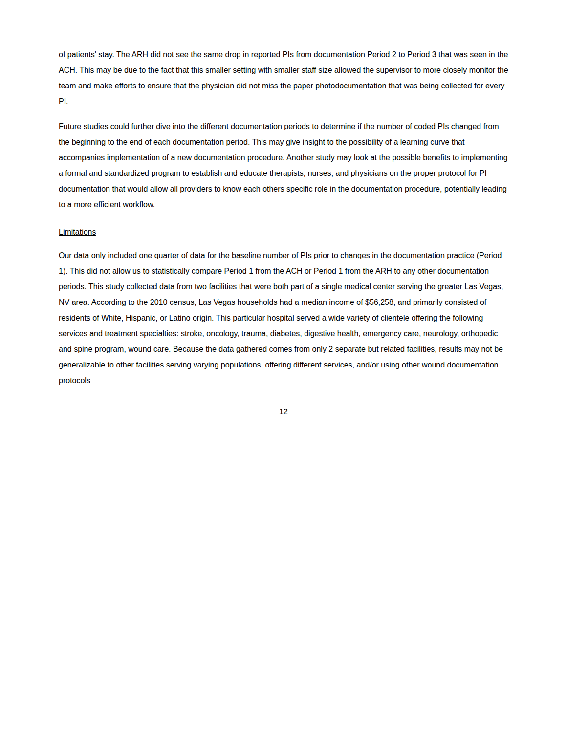of patients' stay. The ARH did not see the same drop in reported PIs from documentation Period 2 to Period 3 that was seen in the ACH. This may be due to the fact that this smaller setting with smaller staff size allowed the supervisor to more closely monitor the team and make efforts to ensure that the physician did not miss the paper photodocumentation that was being collected for every PI.
Future studies could further dive into the different documentation periods to determine if the number of coded PIs changed from the beginning to the end of each documentation period. This may give insight to the possibility of a learning curve that accompanies implementation of a new documentation procedure. Another study may look at the possible benefits to implementing a formal and standardized program to establish and educate therapists, nurses, and physicians on the proper protocol for PI documentation that would allow all providers to know each others specific role in the documentation procedure, potentially leading to a more efficient workflow.
Limitations
Our data only included one quarter of data for the baseline number of PIs prior to changes in the documentation practice (Period 1). This did not allow us to statistically compare Period 1 from the ACH or Period 1 from the ARH to any other documentation periods. This study collected data from two facilities that were both part of a single medical center serving the greater Las Vegas, NV area. According to the 2010 census, Las Vegas households had a median income of $56,258, and primarily consisted of residents of White, Hispanic, or Latino origin. This particular hospital served a wide variety of clientele offering the following services and treatment specialties: stroke, oncology, trauma, diabetes, digestive health, emergency care, neurology, orthopedic and spine program, wound care. Because the data gathered comes from only 2 separate but related facilities, results may not be generalizable to other facilities serving varying populations, offering different services, and/or using other wound documentation protocols
12